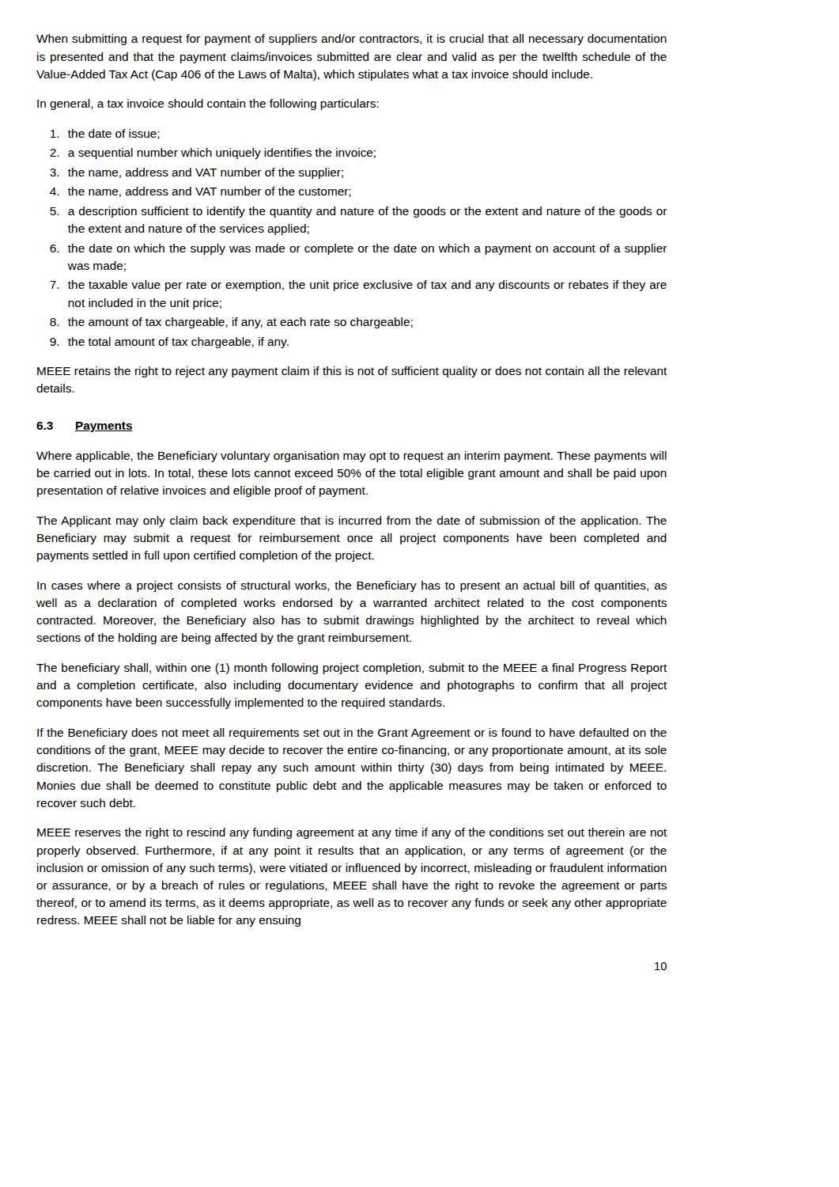When submitting a request for payment of suppliers and/or contractors, it is crucial that all necessary documentation is presented and that the payment claims/invoices submitted are clear and valid as per the twelfth schedule of the Value-Added Tax Act (Cap 406 of the Laws of Malta), which stipulates what a tax invoice should include.
In general, a tax invoice should contain the following particulars:
the date of issue;
a sequential number which uniquely identifies the invoice;
the name, address and VAT number of the supplier;
the name, address and VAT number of the customer;
a description sufficient to identify the quantity and nature of the goods or the extent and nature of the goods or the extent and nature of the services applied;
the date on which the supply was made or complete or the date on which a payment on account of a supplier was made;
the taxable value per rate or exemption, the unit price exclusive of tax and any discounts or rebates if they are not included in the unit price;
the amount of tax chargeable, if any, at each rate so chargeable;
the total amount of tax chargeable, if any.
MEEE retains the right to reject any payment claim if this is not of sufficient quality or does not contain all the relevant details.
6.3 Payments
Where applicable, the Beneficiary voluntary organisation may opt to request an interim payment. These payments will be carried out in lots. In total, these lots cannot exceed 50% of the total eligible grant amount and shall be paid upon presentation of relative invoices and eligible proof of payment.
The Applicant may only claim back expenditure that is incurred from the date of submission of the application. The Beneficiary may submit a request for reimbursement once all project components have been completed and payments settled in full upon certified completion of the project.
In cases where a project consists of structural works, the Beneficiary has to present an actual bill of quantities, as well as a declaration of completed works endorsed by a warranted architect related to the cost components contracted. Moreover, the Beneficiary also has to submit drawings highlighted by the architect to reveal which sections of the holding are being affected by the grant reimbursement.
The beneficiary shall, within one (1) month following project completion, submit to the MEEE a final Progress Report and a completion certificate, also including documentary evidence and photographs to confirm that all project components have been successfully implemented to the required standards.
If the Beneficiary does not meet all requirements set out in the Grant Agreement or is found to have defaulted on the conditions of the grant, MEEE may decide to recover the entire co-financing, or any proportionate amount, at its sole discretion. The Beneficiary shall repay any such amount within thirty (30) days from being intimated by MEEE. Monies due shall be deemed to constitute public debt and the applicable measures may be taken or enforced to recover such debt.
MEEE reserves the right to rescind any funding agreement at any time if any of the conditions set out therein are not properly observed. Furthermore, if at any point it results that an application, or any terms of agreement (or the inclusion or omission of any such terms), were vitiated or influenced by incorrect, misleading or fraudulent information or assurance, or by a breach of rules or regulations, MEEE shall have the right to revoke the agreement or parts thereof, or to amend its terms, as it deems appropriate, as well as to recover any funds or seek any other appropriate redress. MEEE shall not be liable for any ensuing
10